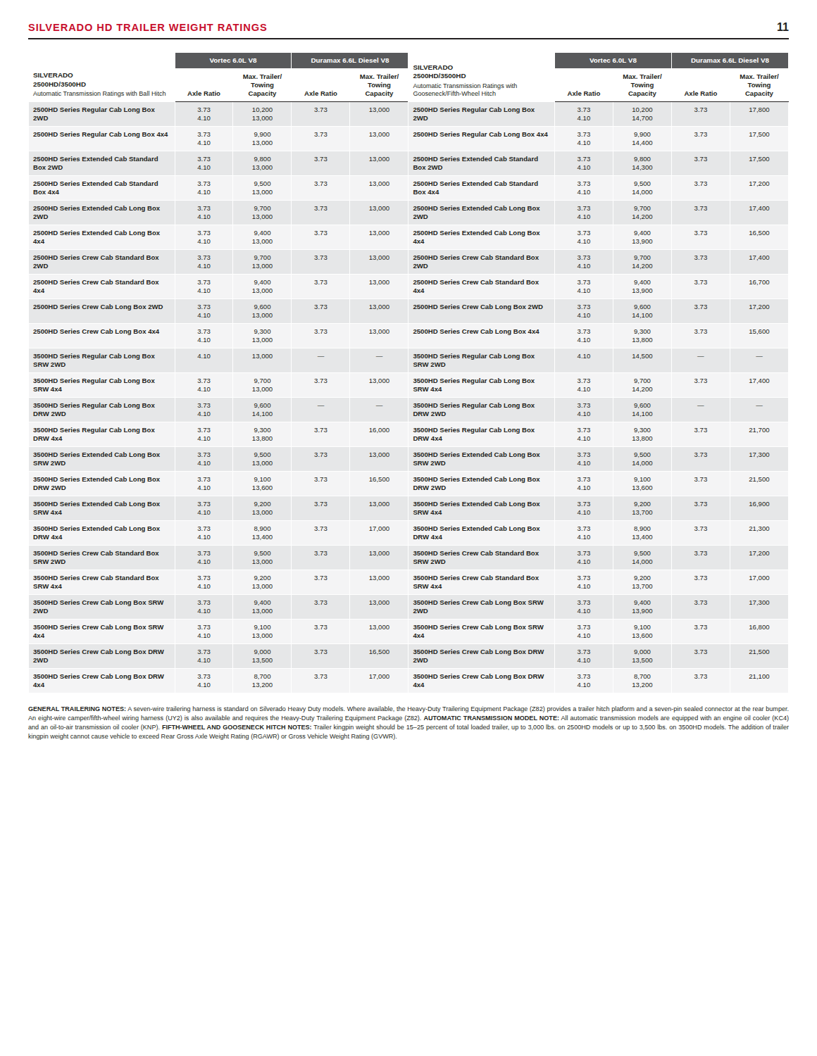SILVERADO HD TRAILER WEIGHT RATINGS
11
| SILVERADO 2500HD/3500HD Automatic Transmission Ratings with Ball Hitch | Vortec 6.0L V8 | Duramax 6.6L Diesel V8 | SILVERADO 2500HD/3500HD Automatic Transmission Ratings with Gooseneck/Fifth-Wheel Hitch | Vortec 6.0L V8 | Duramax 6.6L Diesel V8 |
| --- | --- | --- | --- | --- | --- |
| Axle Ratio | Max. Trailer/ Towing Capacity | Axle Ratio | Max. Trailer/ Towing Capacity | Axle Ratio | Max. Trailer/ Towing Capacity | Axle Ratio | Max. Trailer/ Towing Capacity |
| 2500HD Series Regular Cab Long Box 2WD | 3.73 4.10 | 10,200 13,000 | 3.73 | 13,000 | 2500HD Series Regular Cab Long Box 2WD | 3.73 4.10 | 10,200 14,700 | 3.73 | 17,800 |
| 2500HD Series Regular Cab Long Box 4x4 | 3.73 4.10 | 9,900 13,000 | 3.73 | 13,000 | 2500HD Series Regular Cab Long Box 4x4 | 3.73 4.10 | 9,900 14,400 | 3.73 | 17,500 |
| 2500HD Series Extended Cab Standard Box 2WD | 3.73 4.10 | 9,800 13,000 | 3.73 | 13,000 | 2500HD Series Extended Cab Standard Box 2WD | 3.73 4.10 | 9,800 14,300 | 3.73 | 17,500 |
| 2500HD Series Extended Cab Standard Box 4x4 | 3.73 4.10 | 9,500 13,000 | 3.73 | 13,000 | 2500HD Series Extended Cab Standard Box 4x4 | 3.73 4.10 | 9,500 14,000 | 3.73 | 17,200 |
| 2500HD Series Extended Cab Long Box 2WD | 3.73 4.10 | 9,700 13,000 | 3.73 | 13,000 | 2500HD Series Extended Cab Long Box 2WD | 3.73 4.10 | 9,700 14,200 | 3.73 | 17,400 |
| 2500HD Series Extended Cab Long Box 4x4 | 3.73 4.10 | 9,400 13,000 | 3.73 | 13,000 | 2500HD Series Extended Cab Long Box 4x4 | 3.73 4.10 | 9,400 13,900 | 3.73 | 16,500 |
| 2500HD Series Crew Cab Standard Box 2WD | 3.73 4.10 | 9,700 13,000 | 3.73 | 13,000 | 2500HD Series Crew Cab Standard Box 2WD | 3.73 4.10 | 9,700 14,200 | 3.73 | 17,400 |
| 2500HD Series Crew Cab Standard Box 4x4 | 3.73 4.10 | 9,400 13,000 | 3.73 | 13,000 | 2500HD Series Crew Cab Standard Box 4x4 | 3.73 4.10 | 9,400 13,900 | 3.73 | 16,700 |
| 2500HD Series Crew Cab Long Box 2WD | 3.73 4.10 | 9,600 13,000 | 3.73 | 13,000 | 2500HD Series Crew Cab Long Box 2WD | 3.73 4.10 | 9,600 14,100 | 3.73 | 17,200 |
| 2500HD Series Crew Cab Long Box 4x4 | 3.73 4.10 | 9,300 13,000 | 3.73 | 13,000 | 2500HD Series Crew Cab Long Box 4x4 | 3.73 4.10 | 9,300 13,800 | 3.73 | 15,600 |
| 3500HD Series Regular Cab Long Box SRW 2WD | 4.10 | 13,000 | — | — | 3500HD Series Regular Cab Long Box SRW 2WD | 4.10 | 14,500 | — | — |
| 3500HD Series Regular Cab Long Box SRW 4x4 | 3.73 4.10 | 9,700 13,000 | 3.73 | 13,000 | 3500HD Series Regular Cab Long Box SRW 4x4 | 3.73 4.10 | 9,700 14,200 | 3.73 | 17,400 |
| 3500HD Series Regular Cab Long Box DRW 2WD | 3.73 4.10 | 9,600 14,100 | — | — | 3500HD Series Regular Cab Long Box DRW 2WD | 3.73 4.10 | 9,600 14,100 | — | — |
| 3500HD Series Regular Cab Long Box DRW 4x4 | 3.73 4.10 | 9,300 13,800 | 3.73 | 16,000 | 3500HD Series Regular Cab Long Box DRW 4x4 | 3.73 4.10 | 9,300 13,800 | 3.73 | 21,700 |
| 3500HD Series Extended Cab Long Box SRW 2WD | 3.73 4.10 | 9,500 13,000 | 3.73 | 13,000 | 3500HD Series Extended Cab Long Box SRW 2WD | 3.73 4.10 | 9,500 14,000 | 3.73 | 17,300 |
| 3500HD Series Extended Cab Long Box DRW 2WD | 3.73 4.10 | 9,100 13,600 | 3.73 | 16,500 | 3500HD Series Extended Cab Long Box DRW 2WD | 3.73 4.10 | 9,100 13,600 | 3.73 | 21,500 |
| 3500HD Series Extended Cab Long Box SRW 4x4 | 3.73 4.10 | 9,200 13,000 | 3.73 | 13,000 | 3500HD Series Extended Cab Long Box SRW 4x4 | 3.73 4.10 | 9,200 13,700 | 3.73 | 16,900 |
| 3500HD Series Extended Cab Long Box DRW 4x4 | 3.73 4.10 | 8,900 13,400 | 3.73 | 17,000 | 3500HD Series Extended Cab Long Box DRW 4x4 | 3.73 4.10 | 8,900 13,400 | 3.73 | 21,300 |
| 3500HD Series Crew Cab Standard Box SRW 2WD | 3.73 4.10 | 9,500 13,000 | 3.73 | 13,000 | 3500HD Series Crew Cab Standard Box SRW 2WD | 3.73 4.10 | 9,500 14,000 | 3.73 | 17,200 |
| 3500HD Series Crew Cab Standard Box SRW 4x4 | 3.73 4.10 | 9,200 13,000 | 3.73 | 13,000 | 3500HD Series Crew Cab Standard Box SRW 4x4 | 3.73 4.10 | 9,200 13,700 | 3.73 | 17,000 |
| 3500HD Series Crew Cab Long Box SRW 2WD | 3.73 4.10 | 9,400 13,000 | 3.73 | 13,000 | 3500HD Series Crew Cab Long Box SRW 2WD | 3.73 4.10 | 9,400 13,900 | 3.73 | 17,300 |
| 3500HD Series Crew Cab Long Box SRW 4x4 | 3.73 4.10 | 9,100 13,000 | 3.73 | 13,000 | 3500HD Series Crew Cab Long Box SRW 4x4 | 3.73 4.10 | 9,100 13,600 | 3.73 | 16,800 |
| 3500HD Series Crew Cab Long Box DRW 2WD | 3.73 4.10 | 9,000 13,500 | 3.73 | 16,500 | 3500HD Series Crew Cab Long Box DRW 2WD | 3.73 4.10 | 9,000 13,500 | 3.73 | 21,500 |
| 3500HD Series Crew Cab Long Box DRW 4x4 | 3.73 4.10 | 8,700 13,200 | 3.73 | 17,000 | 3500HD Series Crew Cab Long Box DRW 4x4 | 3.73 4.10 | 8,700 13,200 | 3.73 | 21,100 |
GENERAL TRAILERING NOTES: A seven-wire trailering harness is standard on Silverado Heavy Duty models. Where available, the Heavy-Duty Trailering Equipment Package (Z82) provides a trailer hitch platform and a seven-pin sealed connector at the rear bumper. An eight-wire camper/fifth-wheel wiring harness (UY2) is also available and requires the Heavy-Duty Trailering Equipment Package (Z82). AUTOMATIC TRANSMISSION MODEL NOTE: All automatic transmission models are equipped with an engine oil cooler (KC4) and an oil-to-air transmission oil cooler (KNP). FIFTH-WHEEL AND GOOSENECK HITCH NOTES: Trailer kingpin weight should be 15–25 percent of total loaded trailer, up to 3,000 lbs. on 2500HD models or up to 3,500 lbs. on 3500HD models. The addition of trailer kingpin weight cannot cause vehicle to exceed Rear Gross Axle Weight Rating (RGAWR) or Gross Vehicle Weight Rating (GVWR).